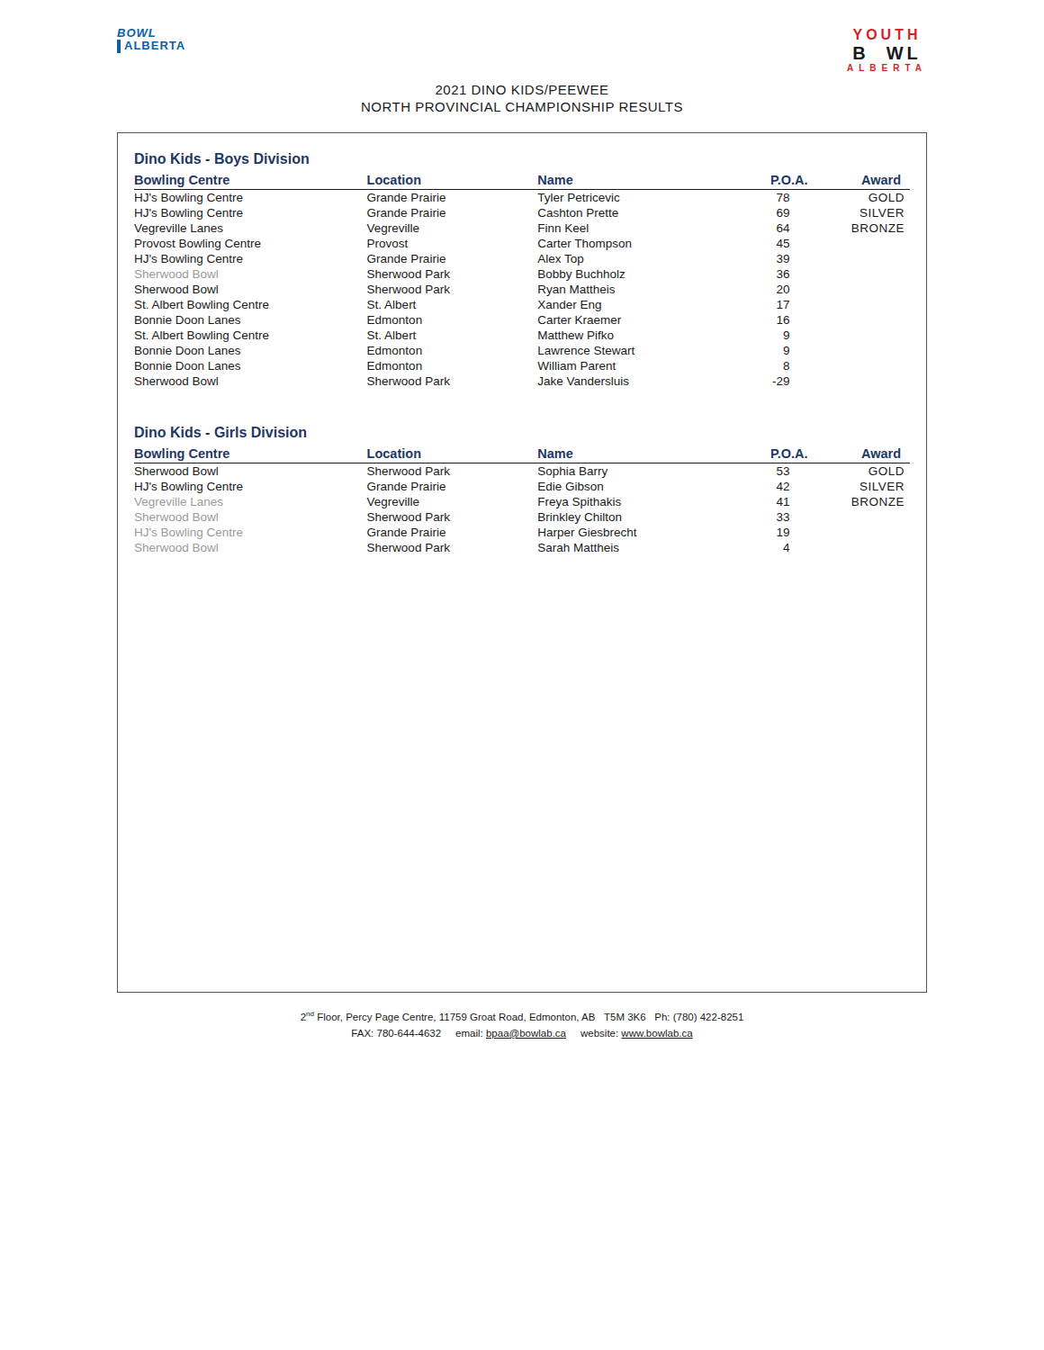BOWL ALBERTA
YOUTH B WL ALBERTA
2021 DINO KIDS/PEEWEE
NORTH PROVINCIAL CHAMPIONSHIP RESULTS
Dino Kids - Boys Division
| Bowling Centre | Location | Name | P.O.A. | Award |
| --- | --- | --- | --- | --- |
| HJ's Bowling Centre | Grande Prairie | Tyler Petricevic | 78 | GOLD |
| HJ's Bowling Centre | Grande Prairie | Cashton Prette | 69 | SILVER |
| Vegreville Lanes | Vegreville | Finn Keel | 64 | BRONZE |
| Provost Bowling Centre | Provost | Carter Thompson | 45 | |
| HJ's Bowling Centre | Grande Prairie | Alex Top | 39 | |
| Sherwood Bowl | Sherwood Park | Bobby Buchholz | 36 | |
| Sherwood Bowl | Sherwood Park | Ryan Mattheis | 20 | |
| St. Albert Bowling Centre | St. Albert | Xander Eng | 17 | |
| Bonnie Doon Lanes | Edmonton | Carter Kraemer | 16 | |
| St. Albert Bowling Centre | St. Albert | Matthew Pifko | 9 | |
| Bonnie Doon Lanes | Edmonton | Lawrence Stewart | 9 | |
| Bonnie Doon Lanes | Edmonton | William Parent | 8 | |
| Sherwood Bowl | Sherwood Park | Jake Vandersluis | -29 | |
Dino Kids - Girls Division
| Bowling Centre | Location | Name | P.O.A. | Award |
| --- | --- | --- | --- | --- |
| Sherwood Bowl | Sherwood Park | Sophia Barry | 53 | GOLD |
| HJ's Bowling Centre | Grande Prairie | Edie Gibson | 42 | SILVER |
| Vegreville Lanes | Vegreville | Freya Spithakis | 41 | BRONZE |
| Sherwood Bowl | Sherwood Park | Brinkley Chilton | 33 | |
| HJ's Bowling Centre | Grande Prairie | Harper Giesbrecht | 19 | |
| Sherwood Bowl | Sherwood Park | Sarah Mattheis | 4 | |
2nd Floor, Percy Page Centre, 11759 Groat Road, Edmonton, AB T5M 3K6 Ph: (780) 422-8251
FAX: 780-644-4632 email: bpaa@bowlab.ca website: www.bowlab.ca